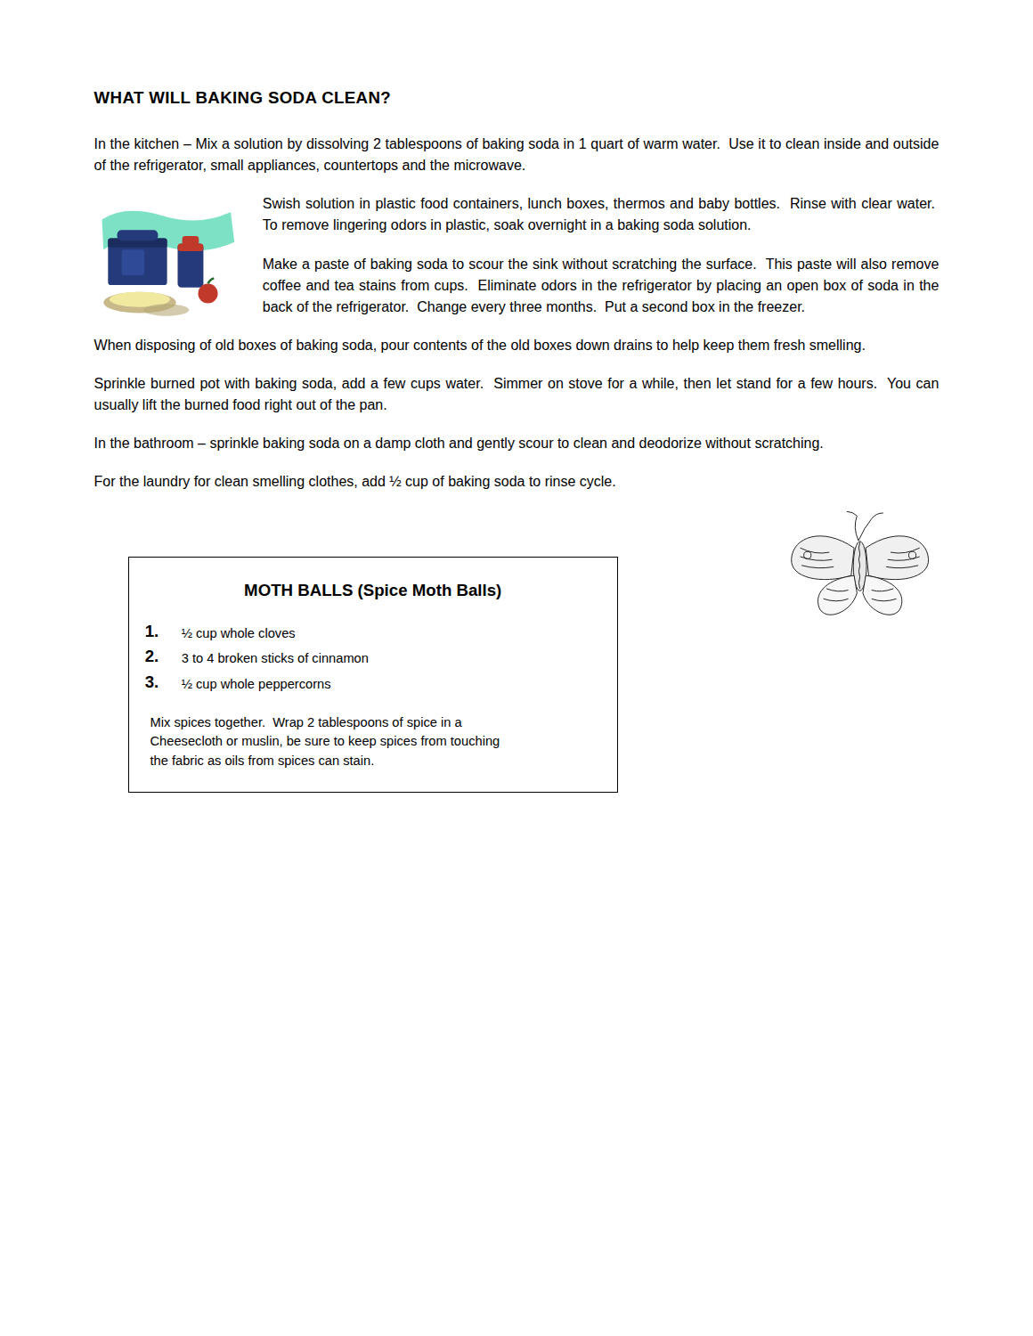WHAT WILL BAKING SODA CLEAN?
In the kitchen – Mix a solution by dissolving 2 tablespoons of baking soda in 1 quart of warm water. Use it to clean inside and outside of the refrigerator, small appliances, countertops and the microwave.
Swish solution in plastic food containers, lunch boxes, thermos and baby bottles. Rinse with clear water. To remove lingering odors in plastic, soak overnight in a baking soda solution.
Make a paste of baking soda to scour the sink without scratching the surface. This paste will also remove coffee and tea stains from cups. Eliminate odors in the refrigerator by placing an open box of soda in the back of the refrigerator. Change every three months. Put a second box in the freezer.
When disposing of old boxes of baking soda, pour contents of the old boxes down drains to help keep them fresh smelling.
Sprinkle burned pot with baking soda, add a few cups water. Simmer on stove for a while, then let stand for a few hours. You can usually lift the burned food right out of the pan.
In the bathroom – sprinkle baking soda on a damp cloth and gently scour to clean and deodorize without scratching.
For the laundry for clean smelling clothes, add ½ cup of baking soda to rinse cycle.
MOTH BALLS (Spice Moth Balls)
½ cup whole cloves
3 to 4 broken sticks of cinnamon
½ cup whole peppercorns
Mix spices together. Wrap 2 tablespoons of spice in a
Cheesecloth or muslin, be sure to keep spices from touching
the fabric as oils from spices can stain.